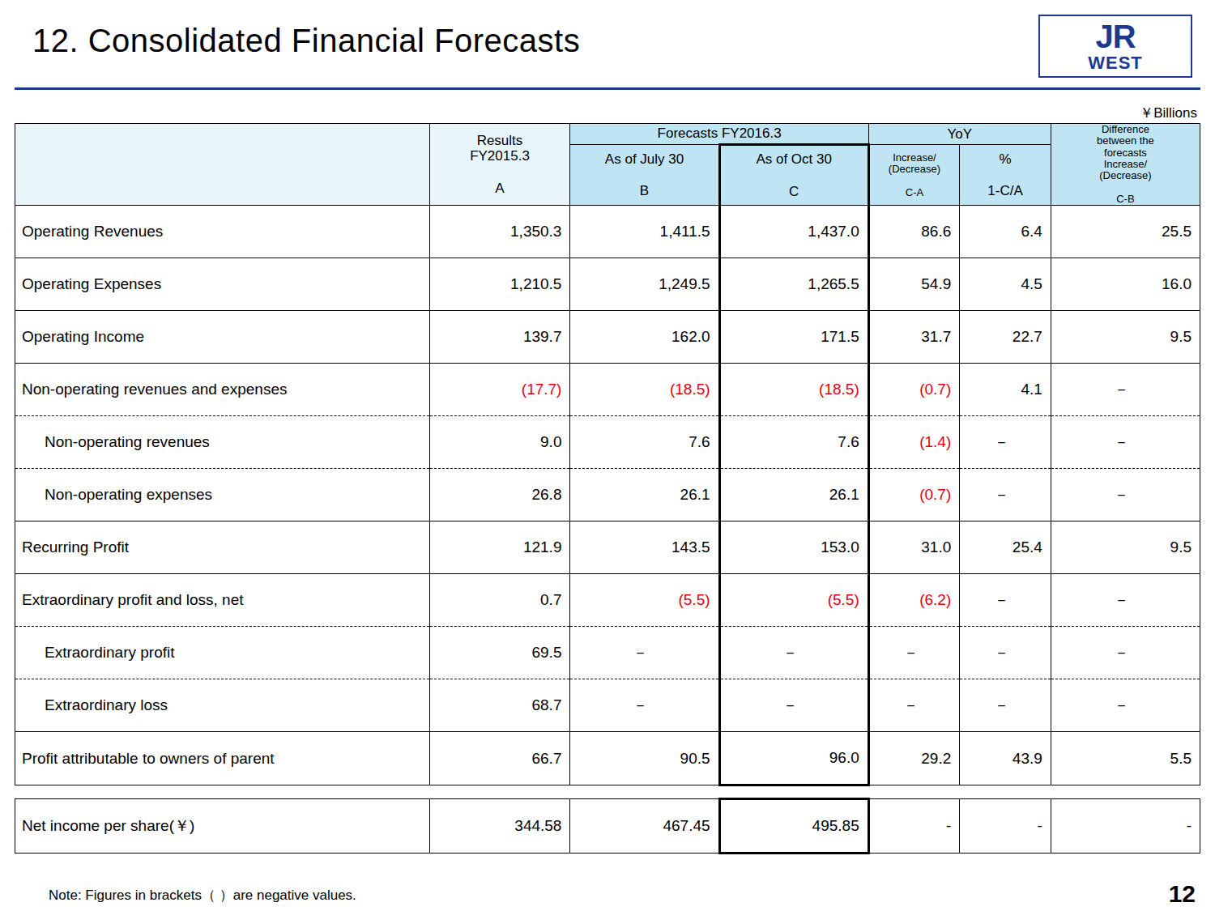12. Consolidated Financial Forecasts
JR WEST
￥Billions
| | Results FY2015.3 A | Forecasts FY2016.3 | YoY | Difference between the forecasts Increase/ (Decrease) C-B |
| --- | --- | --- | --- | --- |
| As of July 30 B | As of Oct 30 C | Increase/ (Decrease) C-A | % 1-C/A |
| Operating Revenues | 1,350.3 | 1,411.5 | 1,437.0 | 86.6 | 6.4 | 25.5 |
| Operating Expenses | 1,210.5 | 1,249.5 | 1,265.5 | 54.9 | 4.5 | 16.0 |
| Operating Income | 139.7 | 162.0 | 171.5 | 31.7 | 22.7 | 9.5 |
| Non-operating revenues and expenses | (17.7) | (18.5) | (18.5) | (0.7) | 4.1 | － |
| Non-operating revenues | 9.0 | 7.6 | 7.6 | (1.4) | － | － |
| Non-operating expenses | 26.8 | 26.1 | 26.1 | (0.7) | － | － |
| Recurring Profit | 121.9 | 143.5 | 153.0 | 31.0 | 25.4 | 9.5 |
| Extraordinary profit and loss, net | 0.7 | (5.5) | (5.5) | (6.2) | － | － |
| Extraordinary profit | 69.5 | － | － | － | － | － |
| Extraordinary loss | 68.7 | － | － | － | － | － |
| Profit attributable to owners of parent | 66.7 | 90.5 | 96.0 | 29.2 | 43.9 | 5.5 |
| Net income per share(￥) | 344.58 | 467.45 | 495.85 | - | - | - |
Note: Figures in brackets（ ）are negative values.
12